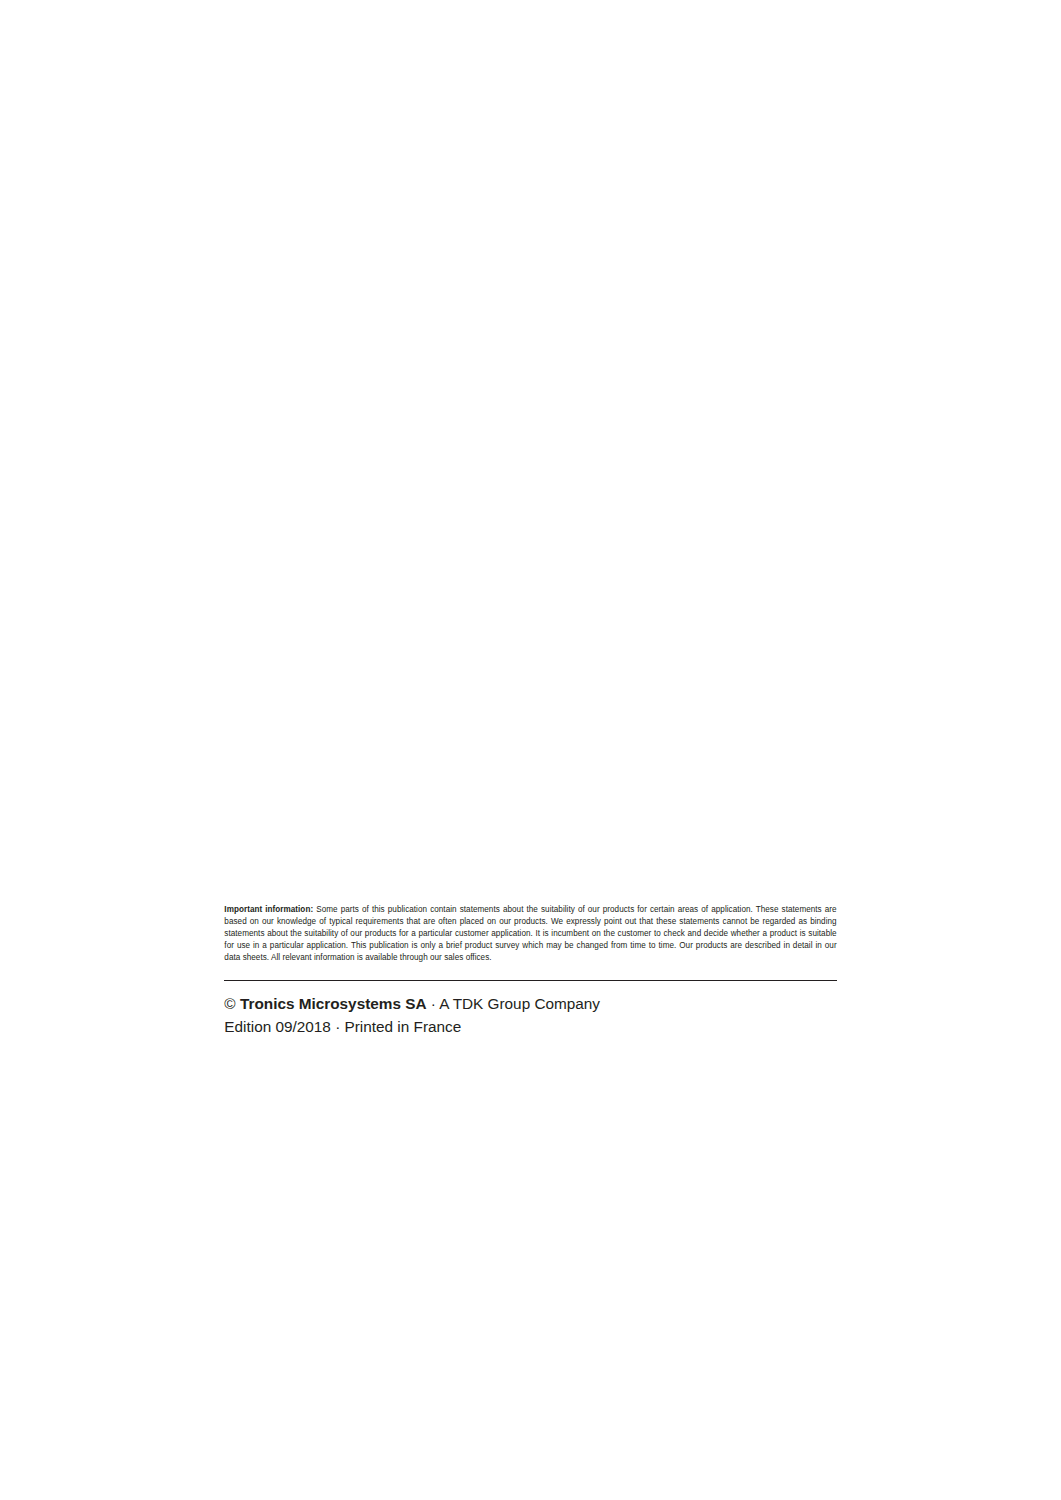Important information: Some parts of this publication contain statements about the suitability of our products for certain areas of application. These statements are based on our knowledge of typical requirements that are often placed on our products. We expressly point out that these statements cannot be regarded as binding statements about the suitability of our products for a particular customer application. It is incumbent on the customer to check and decide whether a product is suitable for use in a particular application. This publication is only a brief product survey which may be changed from time to time. Our products are described in detail in our data sheets. All relevant information is available through our sales offices.
© Tronics Microsystems SA · A TDK Group Company
Edition 09/2018 · Printed in France